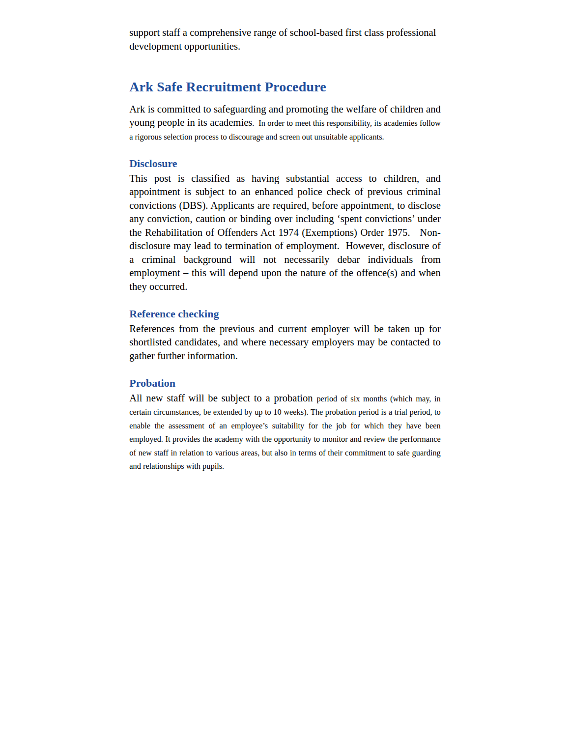support staff a comprehensive range of school-based first class professional development opportunities.
Ark Safe Recruitment Procedure
Ark is committed to safeguarding and promoting the welfare of children and young people in its academies. In order to meet this responsibility, its academies follow a rigorous selection process to discourage and screen out unsuitable applicants.
Disclosure
This post is classified as having substantial access to children, and appointment is subject to an enhanced police check of previous criminal convictions (DBS). Applicants are required, before appointment, to disclose any conviction, caution or binding over including ‘spent convictions’ under the Rehabilitation of Offenders Act 1974 (Exemptions) Order 1975. Non-disclosure may lead to termination of employment. However, disclosure of a criminal background will not necessarily debar individuals from employment – this will depend upon the nature of the offence(s) and when they occurred.
Reference checking
References from the previous and current employer will be taken up for shortlisted candidates, and where necessary employers may be contacted to gather further information.
Probation
All new staff will be subject to a probation period of six months (which may, in certain circumstances, be extended by up to 10 weeks). The probation period is a trial period, to enable the assessment of an employee’s suitability for the job for which they have been employed. It provides the academy with the opportunity to monitor and review the performance of new staff in relation to various areas, but also in terms of their commitment to safe guarding and relationships with pupils.